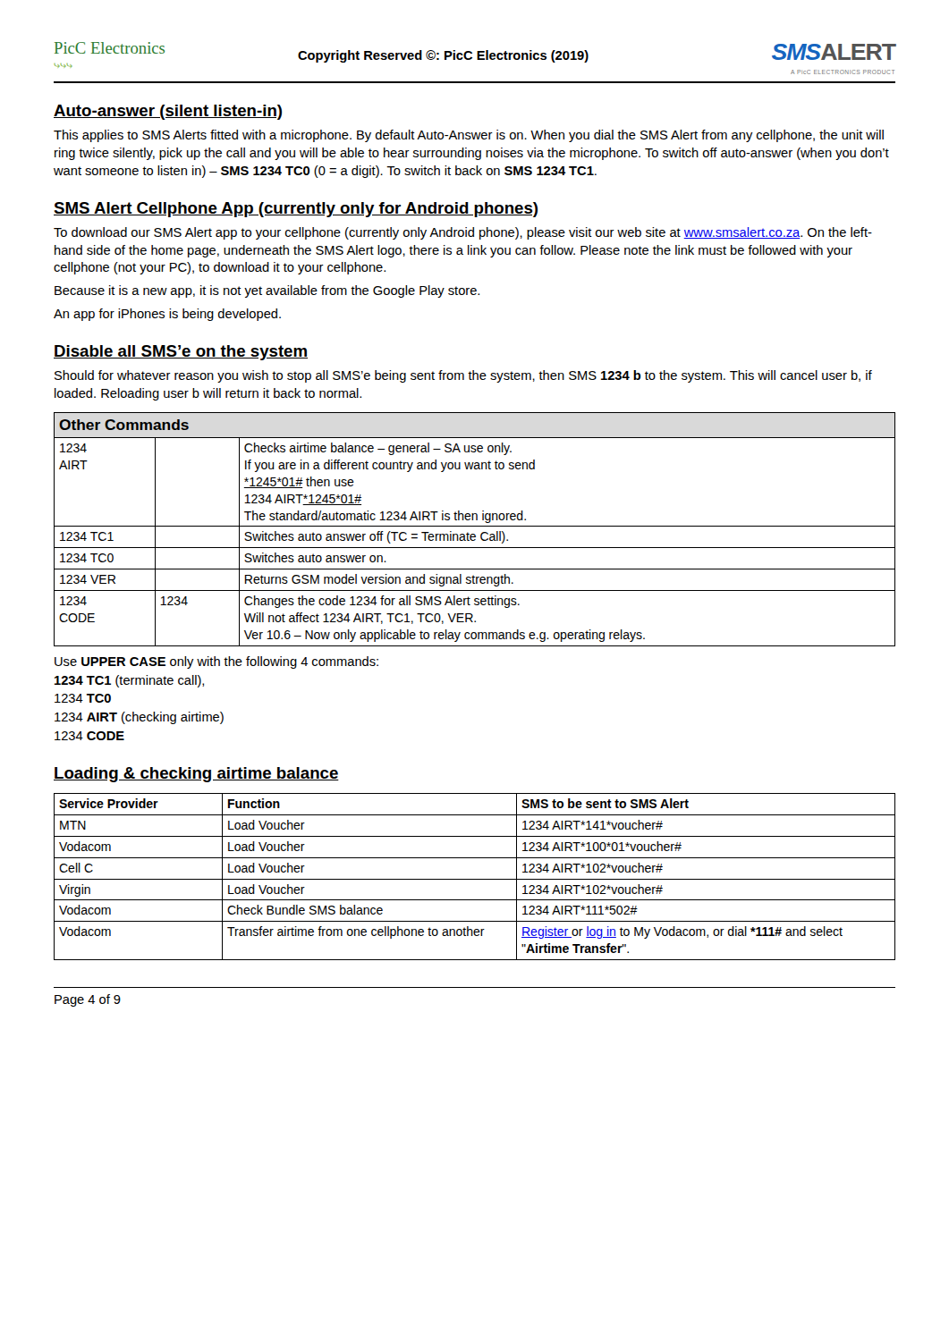PicC Electronics
⤷⤷⤷
Copyright Reserved ©: PicC Electronics (2019)
SMS ALERT
A PicC ELECTRONICS PRODUCT
Auto-answer (silent listen-in)
This applies to SMS Alerts fitted with a microphone. By default Auto-Answer is on. When you dial the SMS Alert from any cellphone, the unit will ring twice silently, pick up the call and you will be able to hear surrounding noises via the microphone. To switch off auto-answer (when you don’t want someone to listen in) – SMS 1234 TC0 (0 = a digit). To switch it back on SMS 1234 TC1.
SMS Alert Cellphone App (currently only for Android phones)
To download our SMS Alert app to your cellphone (currently only Android phone), please visit our web site at www.smsalert.co.za. On the left-hand side of the home page, underneath the SMS Alert logo, there is a link you can follow. Please note the link must be followed with your cellphone (not your PC), to download it to your cellphone.
Because it is a new app, it is not yet available from the Google Play store.
An app for iPhones is being developed.
Disable all SMS’e on the system
Should for whatever reason you wish to stop all SMS’e being sent from the system, then SMS 1234 b to the system. This will cancel user b, if loaded. Reloading user b will return it back to normal.
| Other Commands |
| 1234 AIRT | | Checks airtime balance – general – SA use only. If you are in a different country and you want to send *1245*01# then use 1234 AIRT *1245*01# The standard/automatic 1234 AIRT is then ignored. |
| 1234 TC1 | | Switches auto answer off (TC = Terminate Call). |
| 1234 TC0 | | Switches auto answer on. |
| 1234 VER | | Returns GSM model version and signal strength. |
| 1234 CODE | 1234 | Changes the code 1234 for all SMS Alert settings. Will not affect 1234 AIRT, TC1, TC0, VER. Ver 10.6 – Now only applicable to relay commands e.g. operating relays. |
Use UPPER CASE only with the following 4 commands:
1234 TC1 (terminate call),
1234 TC0
1234 AIRT (checking airtime)
1234 CODE
Loading & checking airtime balance
| Service Provider | Function | SMS to be sent to SMS Alert |
| --- | --- | --- |
| MTN | Load Voucher | 1234 AIRT*141*voucher# |
| Vodacom | Load Voucher | 1234 AIRT*100*01*voucher# |
| Cell C | Load Voucher | 1234 AIRT*102*voucher# |
| Virgin | Load Voucher | 1234 AIRT*102*voucher# |
| Vodacom | Check Bundle SMS balance | 1234 AIRT*111*502# |
| Vodacom | Transfer airtime from one cellphone to another | Register or log in to My Vodacom, or dial *111# and select " Airtime Transfer ". |
Page 4 of 9